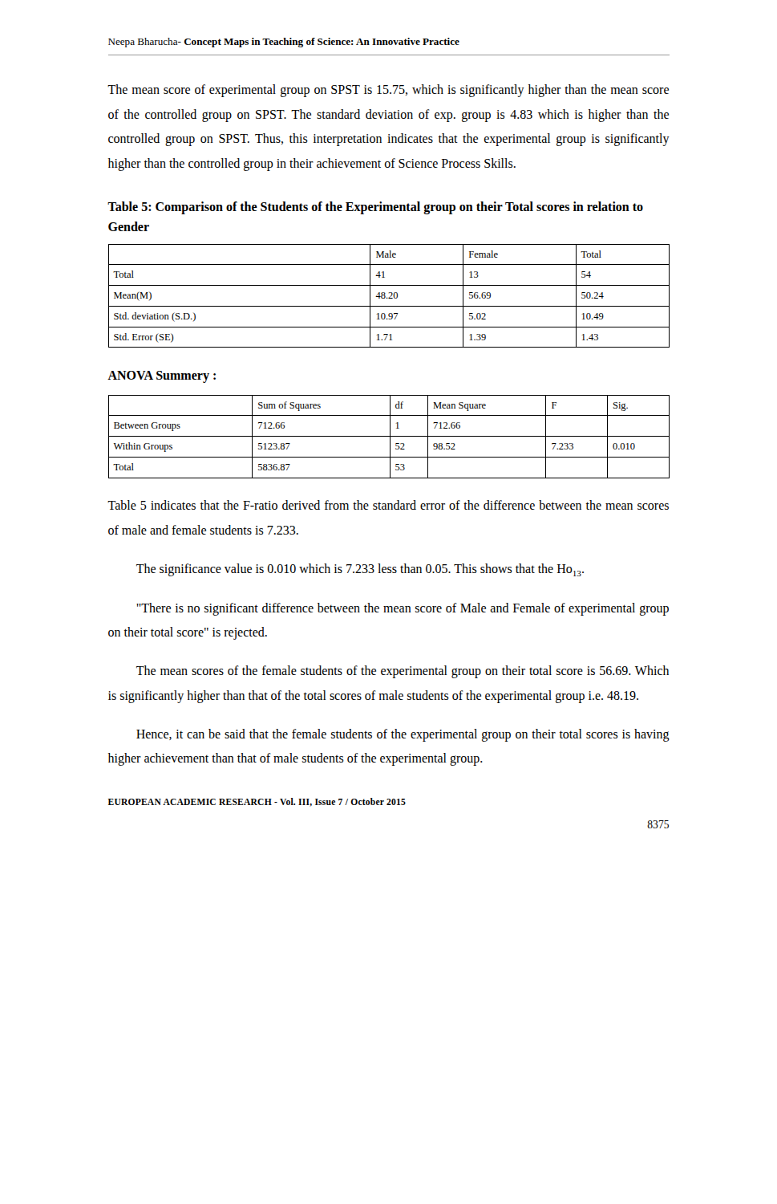Neepa Bharucha- Concept Maps in Teaching of Science: An Innovative Practice
The mean score of experimental group on SPST is 15.75, which is significantly higher than the mean score of the controlled group on SPST. The standard deviation of exp. group is 4.83 which is higher than the controlled group on SPST. Thus, this interpretation indicates that the experimental group is significantly higher than the controlled group in their achievement of Science Process Skills.
Table 5: Comparison of the Students of the Experimental group on their Total scores in relation to Gender
| | Male | Female | Total |
| Total | 41 | 13 | 54 |
| Mean(M) | 48.20 | 56.69 | 50.24 |
| Std. deviation (S.D.) | 10.97 | 5.02 | 10.49 |
| Std. Error (SE) | 1.71 | 1.39 | 1.43 |
ANOVA Summery :
| | Sum of Squares | df | Mean Square | F | Sig. |
| Between Groups | 712.66 | 1 | 712.66 | | |
| Within Groups | 5123.87 | 52 | 98.52 | 7.233 | 0.010 |
| Total | 5836.87 | 53 | | | |
Table 5 indicates that the F-ratio derived from the standard error of the difference between the mean scores of male and female students is 7.233.
The significance value is 0.010 which is 7.233 less than 0.05. This shows that the Ho13.
"There is no significant difference between the mean score of Male and Female of experimental group on their total score" is rejected.
The mean scores of the female students of the experimental group on their total score is 56.69. Which is significantly higher than that of the total scores of male students of the experimental group i.e. 48.19.
Hence, it can be said that the female students of the experimental group on their total scores is having higher achievement than that of male students of the experimental group.
EUROPEAN ACADEMIC RESEARCH - Vol. III, Issue 7 / October 2015
8375